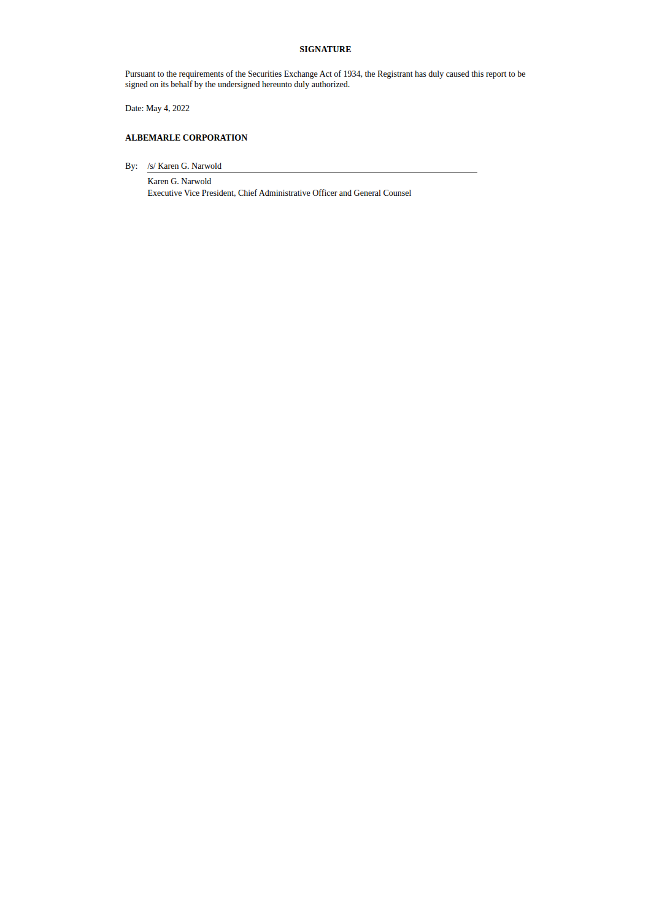SIGNATURE
Pursuant to the requirements of the Securities Exchange Act of 1934, the Registrant has duly caused this report to be signed on its behalf by the undersigned hereunto duly authorized.
Date: May 4, 2022
ALBEMARLE CORPORATION
| By: | /s/ Karen G. Narwold Karen G. Narwold Executive Vice President, Chief Administrative Officer and General Counsel |